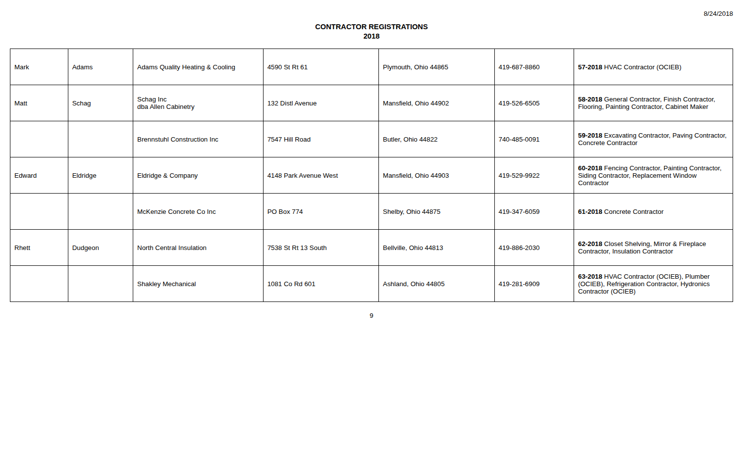8/24/2018
CONTRACTOR REGISTRATIONS
2018
| Mark | Adams | Adams Quality Heating & Cooling | 4590 St Rt 61 | Plymouth, Ohio 44865 | 419-687-8860 | 57-2018 HVAC Contractor (OCIEB) |
| Matt | Schag | Schag Inc dba Allen Cabinetry | 132 Distl Avenue | Mansfield, Ohio 44902 | 419-526-6505 | 58-2018 General Contractor, Finish Contractor, Flooring, Painting Contractor, Cabinet Maker |
| | | Brennstuhl Construction Inc | 7547 Hill Road | Butler, Ohio 44822 | 740-485-0091 | 59-2018 Excavating Contractor, Paving Contractor, Concrete Contractor |
| Edward | Eldridge | Eldridge & Company | 4148 Park Avenue West | Mansfield, Ohio 44903 | 419-529-9922 | 60-2018 Fencing Contractor, Painting Contractor, Siding Contractor, Replacement Window Contractor |
| | | McKenzie Concrete Co Inc | PO Box 774 | Shelby, Ohio 44875 | 419-347-6059 | 61-2018 Concrete Contractor |
| Rhett | Dudgeon | North Central Insulation | 7538 St Rt 13 South | Bellville, Ohio 44813 | 419-886-2030 | 62-2018 Closet Shelving, Mirror & Fireplace Contractor, Insulation Contractor |
| | | Shakley Mechanical | 1081 Co Rd 601 | Ashland, Ohio 44805 | 419-281-6909 | 63-2018 HVAC Contractor (OCIEB), Plumber (OCIEB), Refrigeration Contractor, Hydronics Contractor (OCIEB) |
9